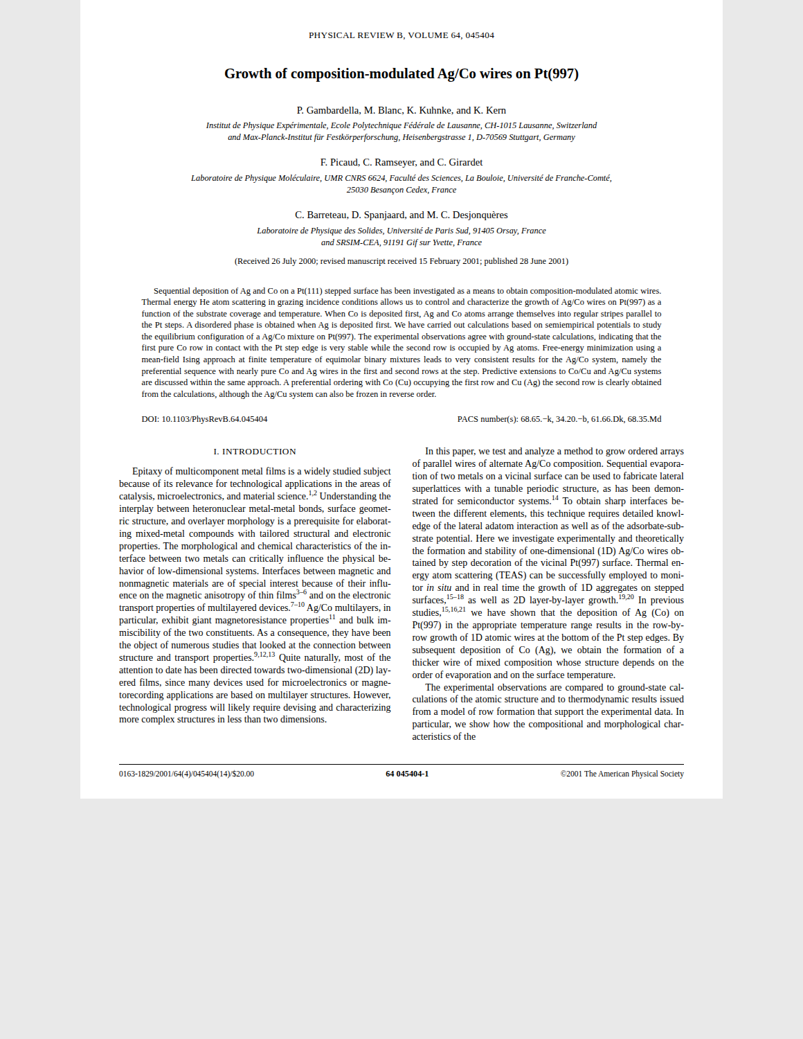PHYSICAL REVIEW B, VOLUME 64, 045404
Growth of composition-modulated Ag/Co wires on Pt(997)
P. Gambardella, M. Blanc, K. Kuhnke, and K. Kern
Institut de Physique Expérimentale, Ecole Polytechnique Fédérale de Lausanne, CH-1015 Lausanne, Switzerland
and Max-Planck-Institut für Festkörperforschung, Heisenbergstrasse 1, D-70569 Stuttgart, Germany
F. Picaud, C. Ramseyer, and C. Girardet
Laboratoire de Physique Moléculaire, UMR CNRS 6624, Faculté des Sciences, La Bouloie, Université de Franche-Comté,
25030 Besançon Cedex, France
C. Barreteau, D. Spanjaard, and M. C. Desjonquères
Laboratoire de Physique des Solides, Université de Paris Sud, 91405 Orsay, France
and SRSIM-CEA, 91191 Gif sur Yvette, France
(Received 26 July 2000; revised manuscript received 15 February 2001; published 28 June 2001)
Sequential deposition of Ag and Co on a Pt(111) stepped surface has been investigated as a means to obtain composition-modulated atomic wires. Thermal energy He atom scattering in grazing incidence conditions allows us to control and characterize the growth of Ag/Co wires on Pt(997) as a function of the substrate coverage and temperature. When Co is deposited first, Ag and Co atoms arrange themselves into regular stripes parallel to the Pt steps. A disordered phase is obtained when Ag is deposited first. We have carried out calculations based on semiempirical potentials to study the equilibrium configuration of a Ag/Co mixture on Pt(997). The experimental observations agree with ground-state calculations, indicating that the first pure Co row in contact with the Pt step edge is very stable while the second row is occupied by Ag atoms. Free-energy minimization using a mean-field Ising approach at finite temperature of equimolar binary mixtures leads to very consistent results for the Ag/Co system, namely the preferential sequence with nearly pure Co and Ag wires in the first and second rows at the step. Predictive extensions to Co/Cu and Ag/Cu systems are discussed within the same approach. A preferential ordering with Co (Cu) occupying the first row and Cu (Ag) the second row is clearly obtained from the calculations, although the Ag/Cu system can also be frozen in reverse order.
DOI: 10.1103/PhysRevB.64.045404 PACS number(s): 68.65.−k, 34.20.−b, 61.66.Dk, 68.35.Md
I. INTRODUCTION
Epitaxy of multicomponent metal films is a widely studied subject because of its relevance for technological applications in the areas of catalysis, microelectronics, and material science.1,2 Understanding the interplay between heteronuclear metal-metal bonds, surface geometric structure, and overlayer morphology is a prerequisite for elaborating mixed-metal compounds with tailored structural and electronic properties. The morphological and chemical characteristics of the interface between two metals can critically influence the physical behavior of low-dimensional systems. Interfaces between magnetic and nonmagnetic materials are of special interest because of their influence on the magnetic anisotropy of thin films3–6 and on the electronic transport properties of multilayered devices.7–10 Ag/Co multilayers, in particular, exhibit giant magnetoresistance properties11 and bulk immiscibility of the two constituents. As a consequence, they have been the object of numerous studies that looked at the connection between structure and transport properties.9,12,13 Quite naturally, most of the attention to date has been directed towards two-dimensional (2D) layered films, since many devices used for microelectronics or magnetorecording applications are based on multilayer structures. However, technological progress will likely require devising and characterizing more complex structures in less than two dimensions.
In this paper, we test and analyze a method to grow ordered arrays of parallel wires of alternate Ag/Co composition. Sequential evaporation of two metals on a vicinal surface can be used to fabricate lateral superlattices with a tunable periodic structure, as has been demonstrated for semiconductor systems.14 To obtain sharp interfaces between the different elements, this technique requires detailed knowledge of the lateral adatom interaction as well as of the adsorbate-substrate potential. Here we investigate experimentally and theoretically the formation and stability of one-dimensional (1D) Ag/Co wires obtained by step decoration of the vicinal Pt(997) surface. Thermal energy atom scattering (TEAS) can be successfully employed to monitor in situ and in real time the growth of 1D aggregates on stepped surfaces,15–18 as well as 2D layer-by-layer growth.19,20 In previous studies,15,16,21 we have shown that the deposition of Ag (Co) on Pt(997) in the appropriate temperature range results in the row-by-row growth of 1D atomic wires at the bottom of the Pt step edges. By subsequent deposition of Co (Ag), we obtain the formation of a thicker wire of mixed composition whose structure depends on the order of evaporation and on the surface temperature.
The experimental observations are compared to ground-state calculations of the atomic structure and to thermodynamic results issued from a model of row formation that support the experimental data. In particular, we show how the compositional and morphological characteristics of the
0163-1829/2001/64(4)/045404(14)/$20.00 64 045404-1 ©2001 The American Physical Society